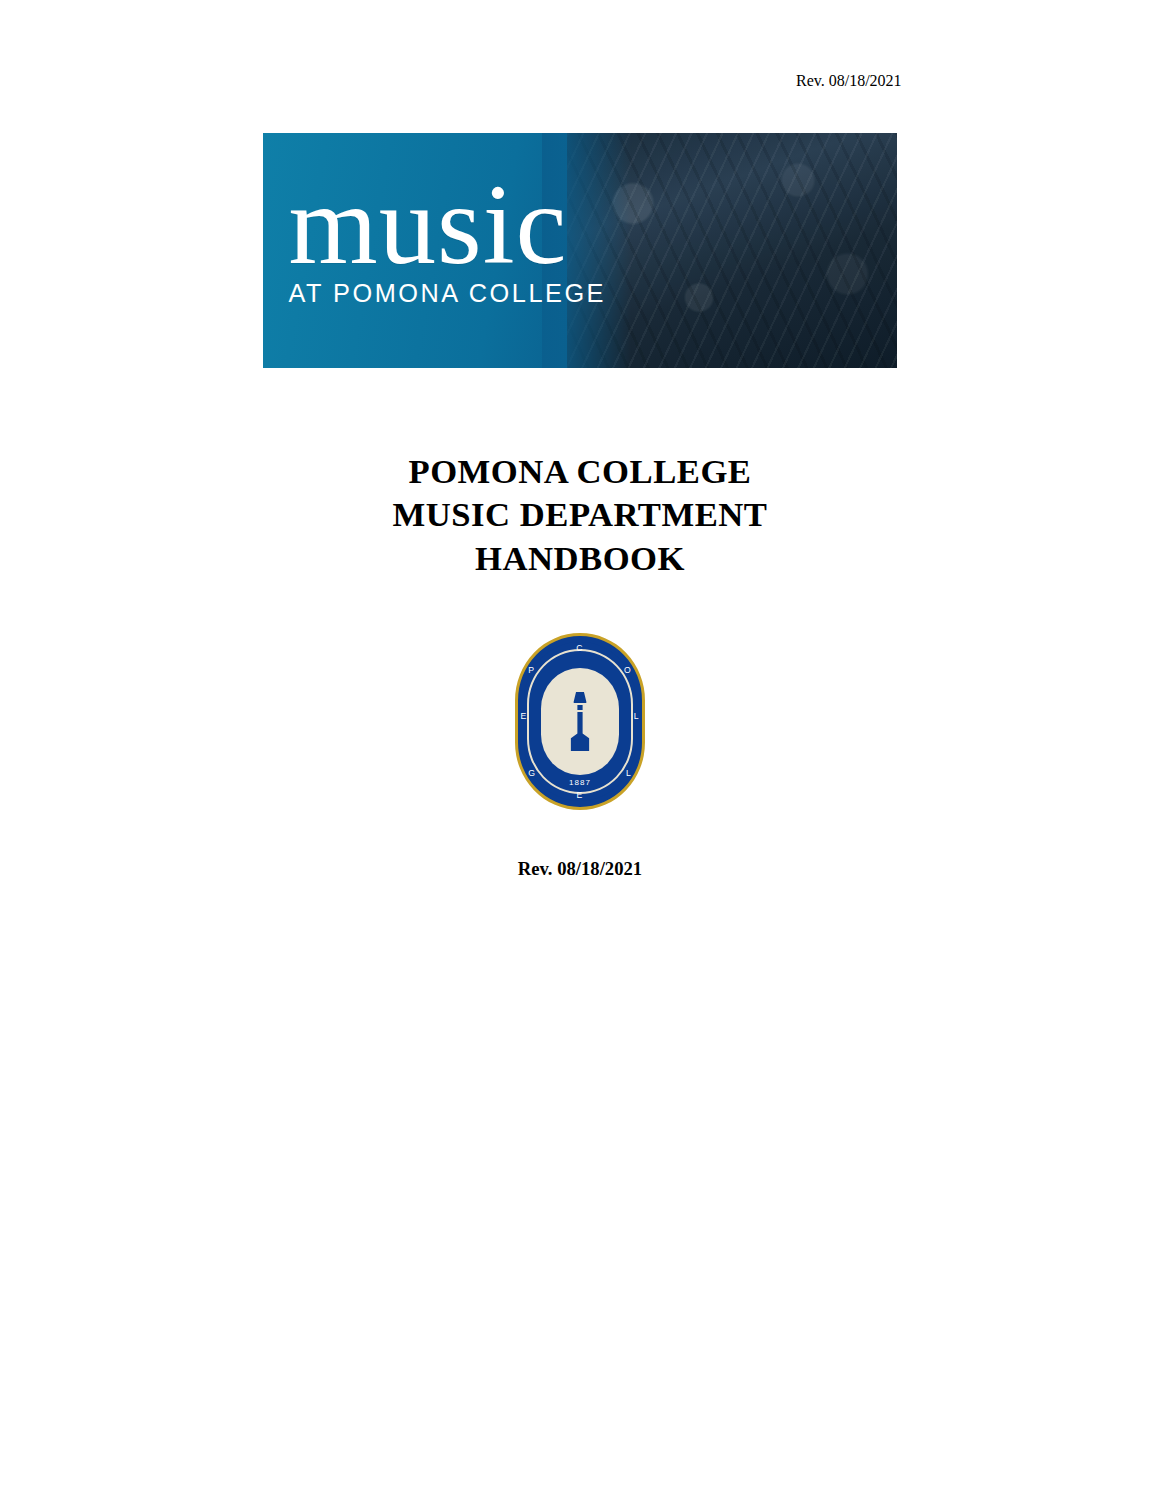Rev. 08/18/2021
music
AT POMONA COLLEGE
POMONA COLLEGE
MUSIC DEPARTMENT
HANDBOOK
C O L L E G E P
1887
Rev. 08/18/2021